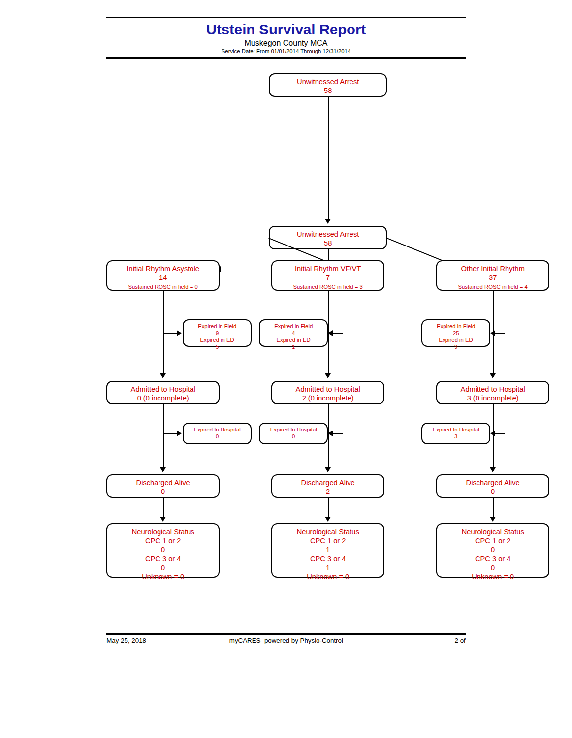Utstein Survival Report
Muskegon County MCA
Service Date: From 01/01/2014 Through 12/31/2014
Unwitnessed Arrest
58
Unwitnessed Arrest
58
Initial Rhythm Asystole
14
Sustained ROSC in field = 0
Initial Rhythm VF/VT
7
Sustained ROSC in field = 3
Other Initial Rhythm
37
Sustained ROSC in field = 4
Expired in Field
9
Expired in ED
5
Expired in Field
4
Expired in ED
1
Expired in Field
25
Expired in ED
9
Admitted to Hospital
0 (0 incomplete)
Admitted to Hospital
2 (0 incomplete)
Admitted to Hospital
3 (0 incomplete)
Expired In Hospital
0
Expired In Hospital
0
Expired In Hospital
3
Discharged Alive
0
Discharged Alive
2
Discharged Alive
0
Neurological Status
CPC 1 or 2
0
CPC 3 or 4
0
Unknown = 0
Neurological Status
CPC 1 or 2
1
CPC 3 or 4
1
Unknown = 0
Neurological Status
CPC 1 or 2
0
CPC 3 or 4
0
Unknown = 0
May 25, 2018
myCARES powered by Physio-Control
2 of